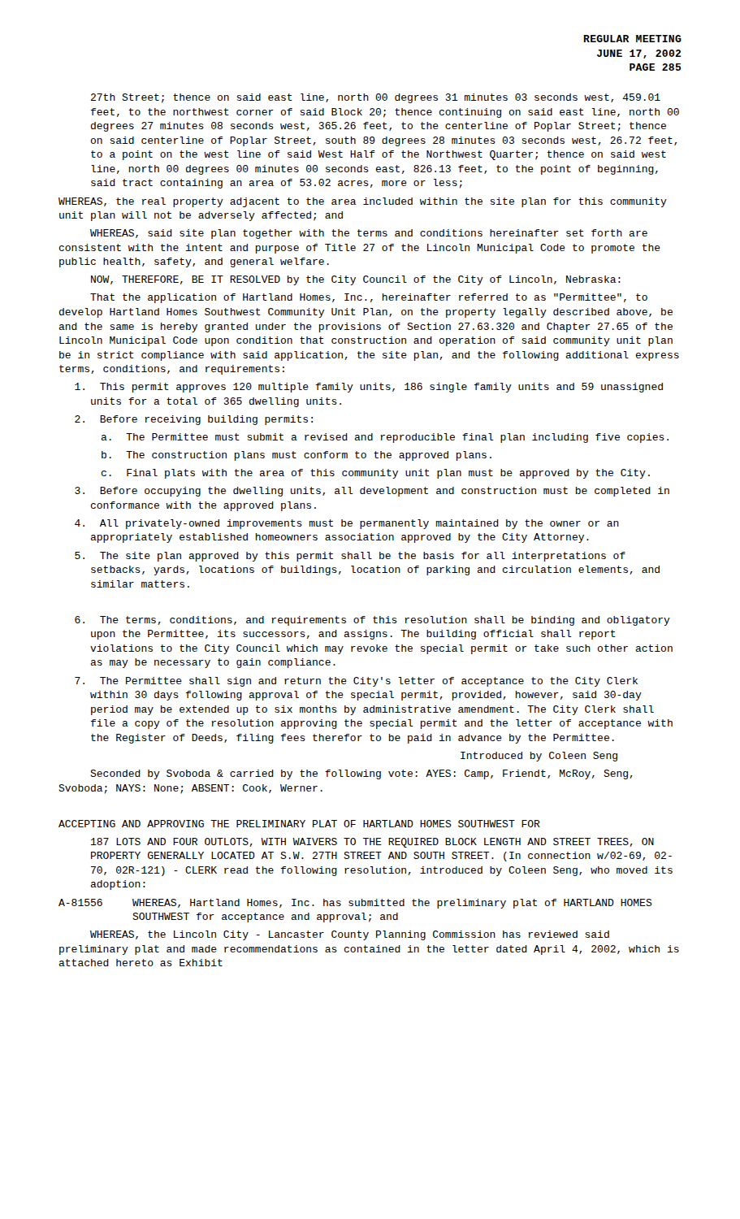REGULAR MEETING
JUNE 17, 2002
PAGE 285
27th Street; thence on said east line, north 00 degrees 31 minutes 03 seconds west, 459.01 feet, to the northwest corner of said Block 20; thence continuing on said east line, north 00 degrees 27 minutes 08 seconds west, 365.26 feet, to the centerline of Poplar Street; thence on said centerline of Poplar Street, south 89 degrees 28 minutes 03 seconds west, 26.72 feet, to a point on the west line of said West Half of the Northwest Quarter; thence on said west line, north 00 degrees 00 minutes 00 seconds east, 826.13 feet, to the point of beginning, said tract containing an area of 53.02 acres, more or less;
WHEREAS, the real property adjacent to the area included within the site plan for this community unit plan will not be adversely affected; and
WHEREAS, said site plan together with the terms and conditions hereinafter set forth are consistent with the intent and purpose of Title 27 of the Lincoln Municipal Code to promote the public health, safety, and general welfare.
NOW, THEREFORE, BE IT RESOLVED by the City Council of the City of Lincoln, Nebraska:
That the application of Hartland Homes, Inc., hereinafter referred to as "Permittee", to develop Hartland Homes Southwest Community Unit Plan, on the property legally described above, be and the same is hereby granted under the provisions of Section 27.63.320 and Chapter 27.65 of the Lincoln Municipal Code upon condition that construction and operation of said community unit plan be in strict compliance with said application, the site plan, and the following additional express terms, conditions, and requirements:
1. This permit approves 120 multiple family units, 186 single family units and 59 unassigned units for a total of 365 dwelling units.
2. Before receiving building permits:
a. The Permittee must submit a revised and reproducible final plan including five copies.
b. The construction plans must conform to the approved plans.
c. Final plats with the area of this community unit plan must be approved by the City.
3. Before occupying the dwelling units, all development and construction must be completed in conformance with the approved plans.
4. All privately-owned improvements must be permanently maintained by the owner or an appropriately established homeowners association approved by the City Attorney.
5. The site plan approved by this permit shall be the basis for all interpretations of setbacks, yards, locations of buildings, location of parking and circulation elements, and similar matters.
6. The terms, conditions, and requirements of this resolution shall be binding and obligatory upon the Permittee, its successors, and assigns. The building official shall report violations to the City Council which may revoke the special permit or take such other action as may be necessary to gain compliance.
7. The Permittee shall sign and return the City's letter of acceptance to the City Clerk within 30 days following approval of the special permit, provided, however, said 30-day period may be extended up to six months by administrative amendment. The City Clerk shall file a copy of the resolution approving the special permit and the letter of acceptance with the Register of Deeds, filing fees therefor to be paid in advance by the Permittee.
Introduced by Coleen Seng
Seconded by Svoboda & carried by the following vote: AYES: Camp, Friendt, McRoy, Seng, Svoboda; NAYS: None; ABSENT: Cook, Werner.
ACCEPTING AND APPROVING THE PRELIMINARY PLAT OF HARTLAND HOMES SOUTHWEST FOR
187 LOTS AND FOUR OUTLOTS, WITH WAIVERS TO THE REQUIRED BLOCK LENGTH AND STREET TREES, ON PROPERTY GENERALLY LOCATED AT S.W. 27TH STREET AND SOUTH STREET. (In connection w/02-69, 02-70, 02R-121) - CLERK read the following resolution, introduced by Coleen Seng, who moved its adoption:
A-81556
WHEREAS, Hartland Homes, Inc. has submitted the preliminary plat of HARTLAND HOMES SOUTHWEST for acceptance and approval; and
WHEREAS, the Lincoln City - Lancaster County Planning Commission has reviewed said preliminary plat and made recommendations as contained in the letter dated April 4, 2002, which is attached hereto as Exhibit